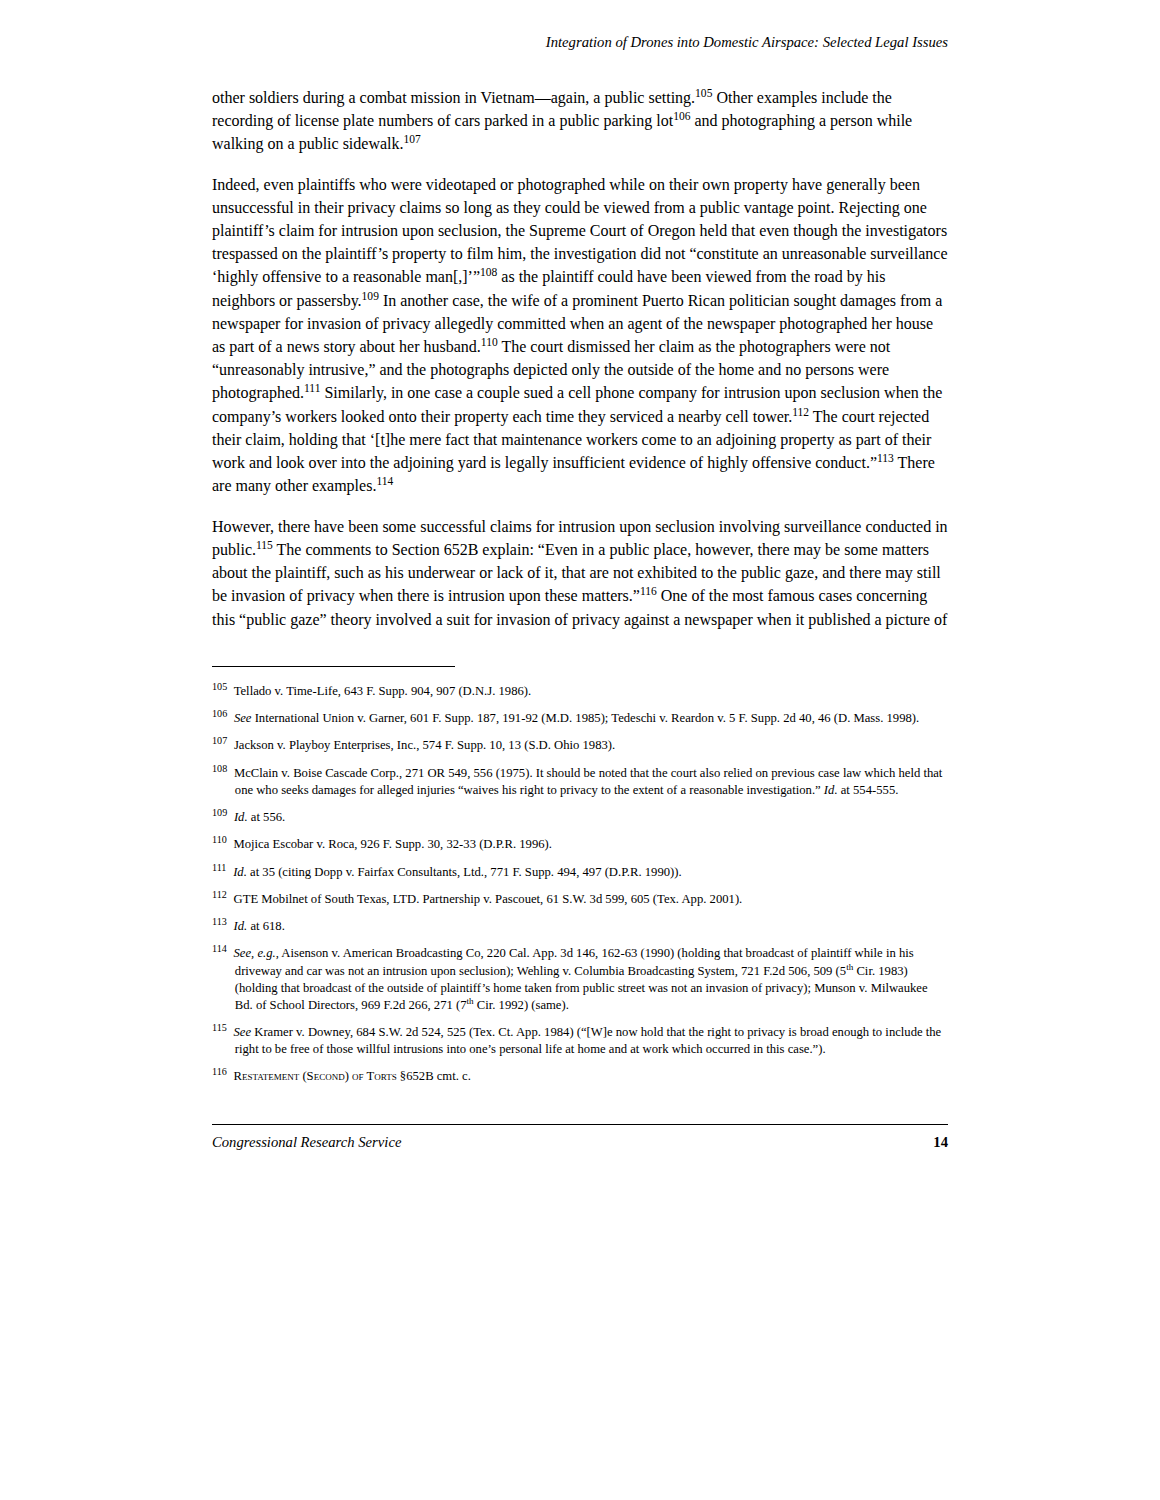Integration of Drones into Domestic Airspace: Selected Legal Issues
other soldiers during a combat mission in Vietnam—again, a public setting.105 Other examples include the recording of license plate numbers of cars parked in a public parking lot106 and photographing a person while walking on a public sidewalk.107
Indeed, even plaintiffs who were videotaped or photographed while on their own property have generally been unsuccessful in their privacy claims so long as they could be viewed from a public vantage point. Rejecting one plaintiff’s claim for intrusion upon seclusion, the Supreme Court of Oregon held that even though the investigators trespassed on the plaintiff’s property to film him, the investigation did not “constitute an unreasonable surveillance ‘highly offensive to a reasonable man[,]’”108 as the plaintiff could have been viewed from the road by his neighbors or passersby.109 In another case, the wife of a prominent Puerto Rican politician sought damages from a newspaper for invasion of privacy allegedly committed when an agent of the newspaper photographed her house as part of a news story about her husband.110 The court dismissed her claim as the photographers were not “unreasonably intrusive,” and the photographs depicted only the outside of the home and no persons were photographed.111 Similarly, in one case a couple sued a cell phone company for intrusion upon seclusion when the company’s workers looked onto their property each time they serviced a nearby cell tower.112 The court rejected their claim, holding that ‘[t]he mere fact that maintenance workers come to an adjoining property as part of their work and look over into the adjoining yard is legally insufficient evidence of highly offensive conduct.”113 There are many other examples.114
However, there have been some successful claims for intrusion upon seclusion involving surveillance conducted in public.115 The comments to Section 652B explain: “Even in a public place, however, there may be some matters about the plaintiff, such as his underwear or lack of it, that are not exhibited to the public gaze, and there may still be invasion of privacy when there is intrusion upon these matters.”116 One of the most famous cases concerning this “public gaze” theory involved a suit for invasion of privacy against a newspaper when it published a picture of
105 Tellado v. Time-Life, 643 F. Supp. 904, 907 (D.N.J. 1986).
106 See International Union v. Garner, 601 F. Supp. 187, 191-92 (M.D. 1985); Tedeschi v. Reardon v. 5 F. Supp. 2d 40, 46 (D. Mass. 1998).
107 Jackson v. Playboy Enterprises, Inc., 574 F. Supp. 10, 13 (S.D. Ohio 1983).
108 McClain v. Boise Cascade Corp., 271 OR 549, 556 (1975). It should be noted that the court also relied on previous case law which held that one who seeks damages for alleged injuries “waives his right to privacy to the extent of a reasonable investigation.” Id. at 554-555.
109 Id. at 556.
110 Mojica Escobar v. Roca, 926 F. Supp. 30, 32-33 (D.P.R. 1996).
111 Id. at 35 (citing Dopp v. Fairfax Consultants, Ltd., 771 F. Supp. 494, 497 (D.P.R. 1990)).
112 GTE Mobilnet of South Texas, LTD. Partnership v. Pascouet, 61 S.W. 3d 599, 605 (Tex. App. 2001).
113 Id. at 618.
114 See, e.g., Aisenson v. American Broadcasting Co, 220 Cal. App. 3d 146, 162-63 (1990) (holding that broadcast of plaintiff while in his driveway and car was not an intrusion upon seclusion); Wehling v. Columbia Broadcasting System, 721 F.2d 506, 509 (5th Cir. 1983) (holding that broadcast of the outside of plaintiff’s home taken from public street was not an invasion of privacy); Munson v. Milwaukee Bd. of School Directors, 969 F.2d 266, 271 (7th Cir. 1992) (same).
115 See Kramer v. Downey, 684 S.W. 2d 524, 525 (Tex. Ct. App. 1984) (“[W]e now hold that the right to privacy is broad enough to include the right to be free of those willful intrusions into one’s personal life at home and at work which occurred in this case.”).
116 Restatement (Second) of Torts §652B cmt. c.
Congressional Research Service 14